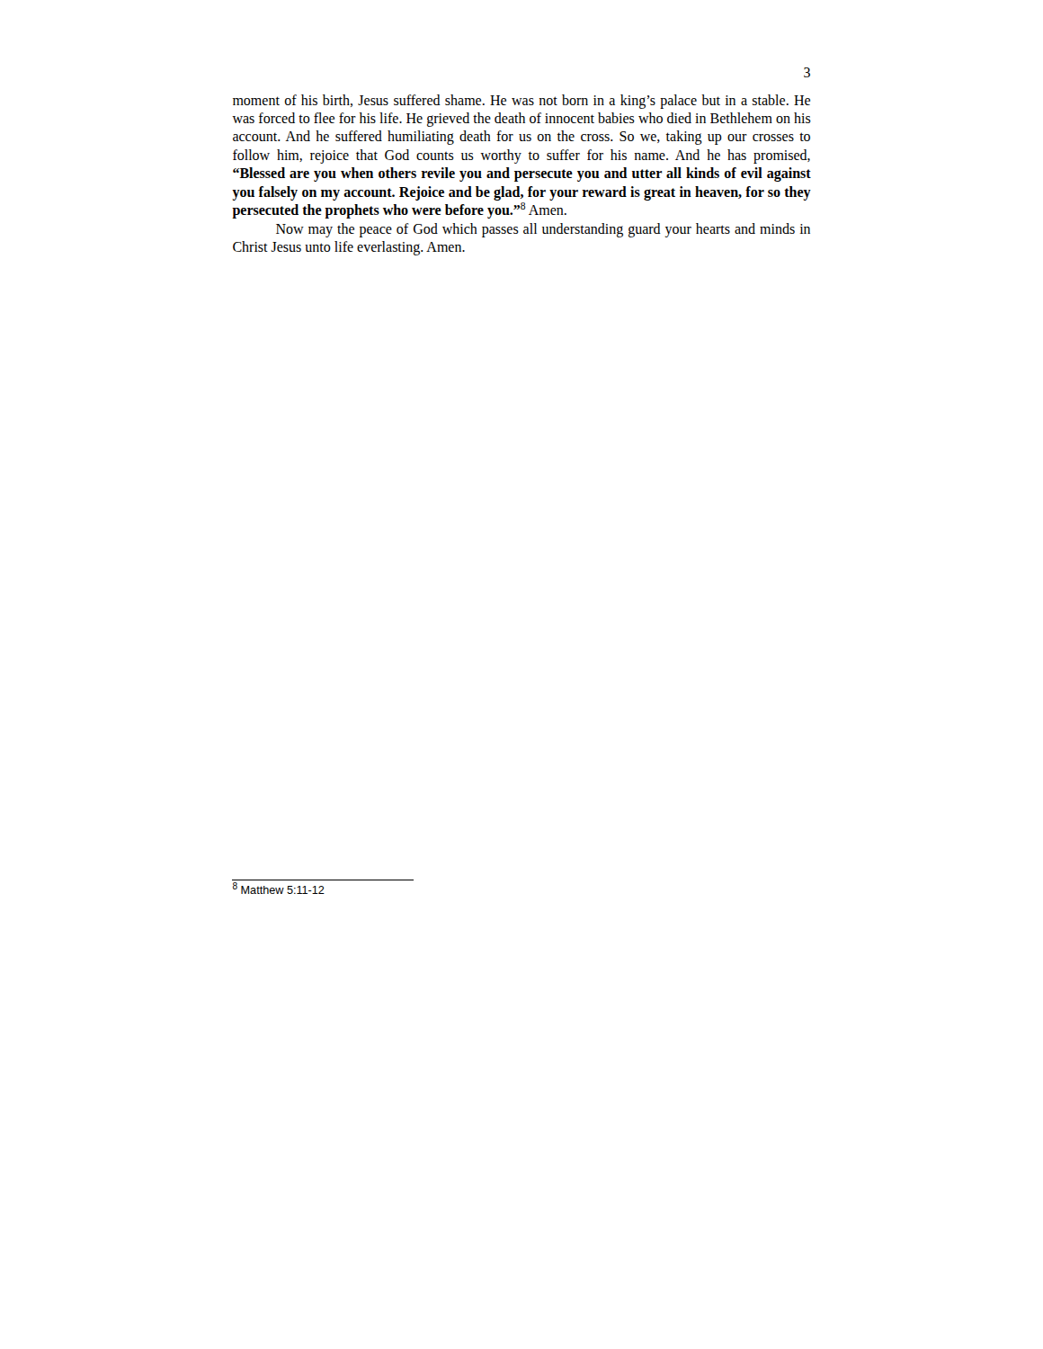3
moment of his birth, Jesus suffered shame. He was not born in a king’s palace but in a stable. He was forced to flee for his life. He grieved the death of innocent babies who died in Bethlehem on his account. And he suffered humiliating death for us on the cross. So we, taking up our crosses to follow him, rejoice that God counts us worthy to suffer for his name. And he has promised, “Blessed are you when others revile you and persecute you and utter all kinds of evil against you falsely on my account. Rejoice and be glad, for your reward is great in heaven, for so they persecuted the prophets who were before you.”8 Amen.
Now may the peace of God which passes all understanding guard your hearts and minds in Christ Jesus unto life everlasting. Amen.
8 Matthew 5:11-12